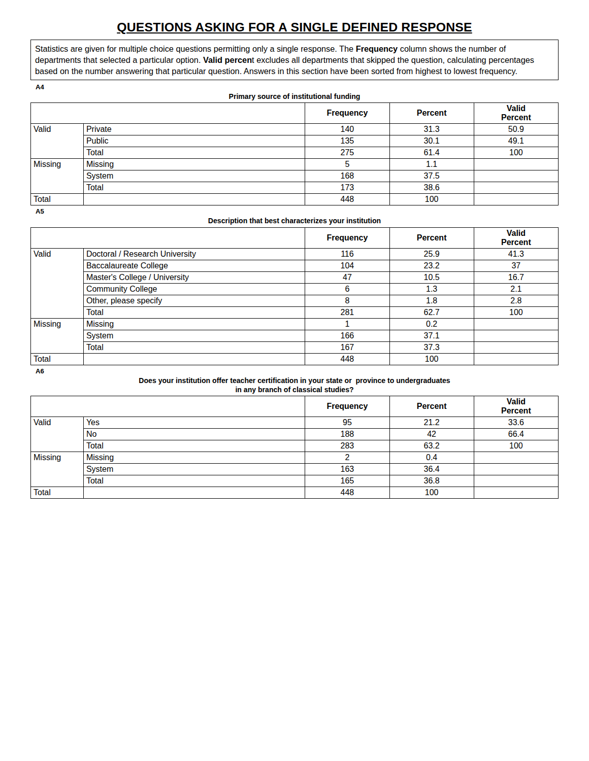QUESTIONS ASKING FOR A SINGLE DEFINED RESPONSE
Statistics are given for multiple choice questions permitting only a single response. The Frequency column shows the number of departments that selected a particular option. Valid percent excludes all departments that skipped the question, calculating percentages based on the number answering that particular question. Answers in this section have been sorted from highest to lowest frequency.
A4
Primary source of institutional funding
| | Frequency | Percent | Valid Percent |
| --- | --- | --- | --- |
| Valid | Private | 140 | 31.3 | 50.9 |
| Public | 135 | 30.1 | 49.1 |
| Total | 275 | 61.4 | 100 |
| Missing | Missing | 5 | 1.1 | |
| System | 168 | 37.5 | |
| Total | 173 | 38.6 | |
| Total | | 448 | 100 | |
A5
Description that best characterizes your institution
| | Frequency | Percent | Valid Percent |
| --- | --- | --- | --- |
| Valid | Doctoral / Research University | 116 | 25.9 | 41.3 |
| Baccalaureate College | 104 | 23.2 | 37 |
| Master's College / University | 47 | 10.5 | 16.7 |
| Community College | 6 | 1.3 | 2.1 |
| Other, please specify | 8 | 1.8 | 2.8 |
| Total | 281 | 62.7 | 100 |
| Missing | Missing | 1 | 0.2 | |
| System | 166 | 37.1 | |
| Total | 167 | 37.3 | |
| Total | | 448 | 100 | |
A6
Does your institution offer teacher certification in your state or province to undergraduates
in any branch of classical studies?
| | Frequency | Percent | Valid Percent |
| --- | --- | --- | --- |
| Valid | Yes | 95 | 21.2 | 33.6 |
| No | 188 | 42 | 66.4 |
| Total | 283 | 63.2 | 100 |
| Missing | Missing | 2 | 0.4 | |
| System | 163 | 36.4 | |
| Total | 165 | 36.8 | |
| Total | | 448 | 100 | |